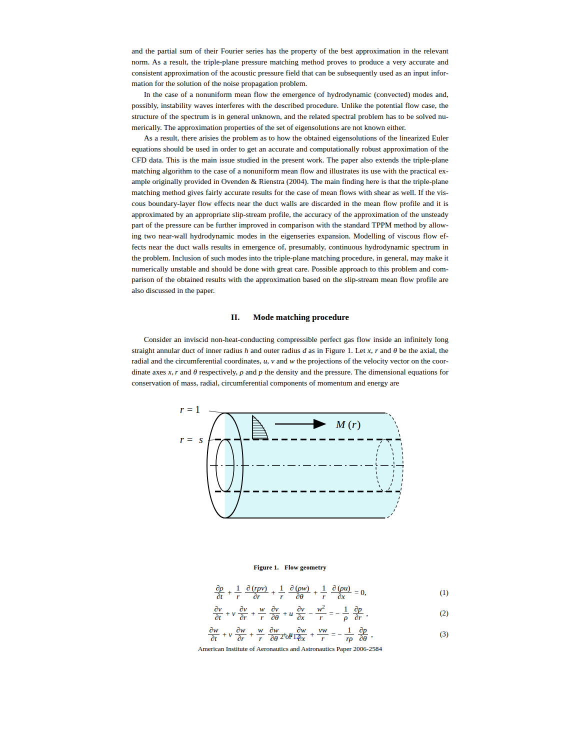and the partial sum of their Fourier series has the property of the best approximation in the relevant norm. As a result, the triple-plane pressure matching method proves to produce a very accurate and consistent approximation of the acoustic pressure field that can be subsequently used as an input information for the solution of the noise propagation problem.
In the case of a nonuniform mean flow the emergence of hydrodynamic (convected) modes and, possibly, instability waves interferes with the described procedure. Unlike the potential flow case, the structure of the spectrum is in general unknown, and the related spectral problem has to be solved numerically. The approximation properties of the set of eigensolutions are not known either.
As a result, there arisies the problem as to how the obtained eigensolutions of the linearized Euler equations should be used in order to get an accurate and computationally robust approximation of the CFD data. This is the main issue studied in the present work. The paper also extends the triple-plane matching algorithm to the case of a nonuniform mean flow and illustrates its use with the practical example originally provided in Ovenden & Rienstra (2004). The main finding here is that the triple-plane matching method gives fairly accurate results for the case of mean flows with shear as well. If the viscous boundary-layer flow effects near the duct walls are discarded in the mean flow profile and it is approximated by an appropriate slip-stream profile, the accuracy of the approximation of the unsteady part of the pressure can be further improved in comparison with the standard TPPM method by allowing two near-wall hydrodynamic modes in the eigenseries expansion. Modelling of viscous flow effects near the duct walls results in emergence of, presumably, continuous hydrodynamic spectrum in the problem. Inclusion of such modes into the triple-plane matching procedure, in general, may make it numerically unstable and should be done with great care. Possible approach to this problem and comparison of the obtained results with the approximation based on the slip-stream mean flow profile are also discussed in the paper.
II. Mode matching procedure
Consider an inviscid non-heat-conducting compressible perfect gas flow inside an infinitely long straight annular duct of inner radius h and outer radius d as in Figure 1. Let x, r and θ be the axial, the radial and the circumferential coordinates, u, v and w the projections of the velocity vector on the coordinate axes x, r and θ respectively, ρ and p the density and the pressure. The dimensional equations for conservation of mass, radial, circumferential components of momentum and energy are
r = 1 r = s M ( r )
Figure 1. Flow geometry
∂ρ∂t + 1 r ∂ (rρv)∂r + 1 r ∂ (ρw)∂θ + 1 r ∂ (ρu)∂x = 0,
(1)
∂v∂t + v ∂v∂r + wr ∂v∂θ + u ∂v∂x − w2 r = − 1 ρ ∂p∂r ,
(2)
∂w∂t + v ∂w∂r + wr ∂w∂θ + u ∂w∂x + vw r = − 1 rρ ∂p∂θ ,
(3)
2 of 12
American Institute of Aeronautics and Astronautics Paper 2006-2584